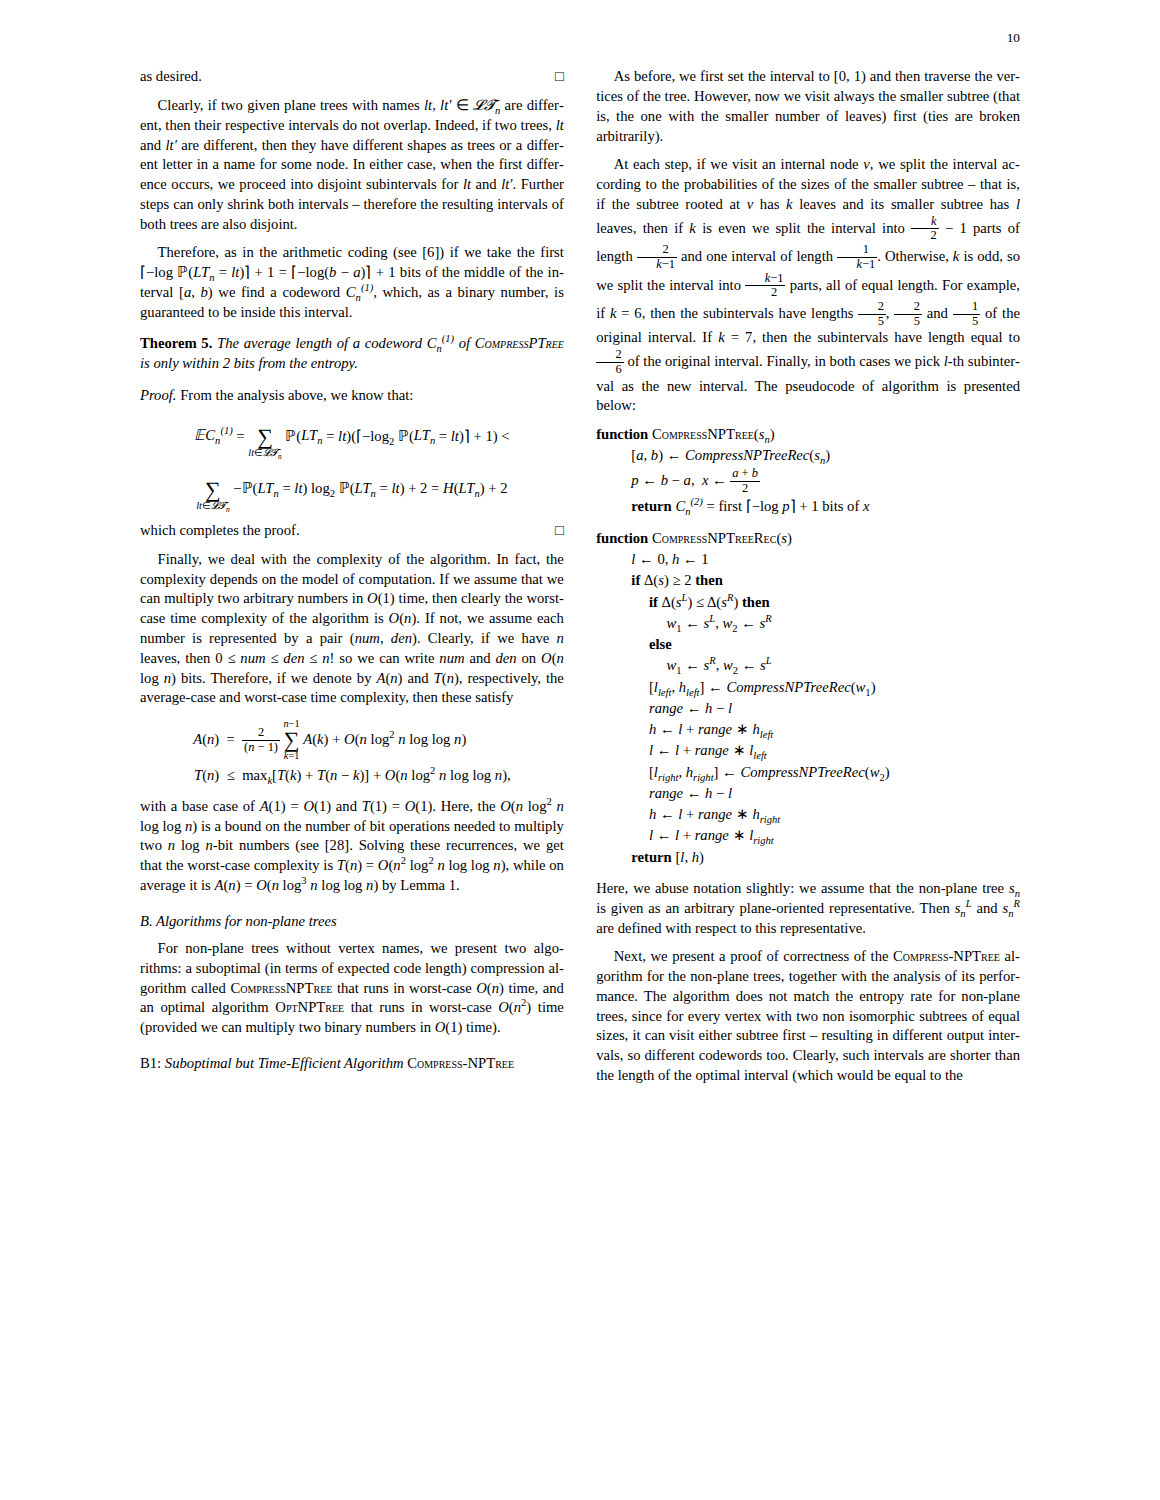10
as desired. □
Clearly, if two given plane trees with names lt, lt′ ∈ 𝓛𝓣n are different, then their respective intervals do not overlap. Indeed, if two trees, lt and lt′ are different, then they have different shapes as trees or a different letter in a name for some node. In either case, when the first difference occurs, we proceed into disjoint subintervals for lt and lt′. Further steps can only shrink both intervals – therefore the resulting intervals of both trees are also disjoint.
Therefore, as in the arithmetic coding (see [6]) if we take the first ⌈−log ℙ(LTn = lt)⌉ + 1 = ⌈−log(b − a)⌉ + 1 bits of the middle of the interval [a, b) we find a codeword Cn(1), which, as a binary number, is guaranteed to be inside this interval.
Theorem 5. The average length of a codeword Cn(1) of CompressPTree is only within 2 bits from the entropy.
Proof. From the analysis above, we know that:
𝔼Cn(1) = ∑lt∈𝓛𝓣n ℙ(LTn = lt)(⌈−log2 ℙ(LTn = lt)⌉ + 1) <
∑lt∈𝓛𝓣n −ℙ(LTn = lt) log2 ℙ(LTn = lt) + 2 = H(LTn) + 2
which completes the proof. □
Finally, we deal with the complexity of the algorithm. In fact, the complexity depends on the model of computation. If we assume that we can multiply two arbitrary numbers in O(1) time, then clearly the worst-case time complexity of the algorithm is O(n). If not, we assume each number is represented by a pair (num, den). Clearly, if we have n leaves, then 0 ≤ num ≤ den ≤ n! so we can write num and den on O(n log n) bits. Therefore, if we denote by A(n) and T(n), respectively, the average-case and worst-case time complexity, then these satisfy
| A ( n ) | = | 2 ( n − 1) n −1 ∑ k =1 A ( k ) + O ( n log 2 n log log n ) |
| T ( n ) | ≤ | max k [ T ( k ) + T ( n − k )] + O ( n log 2 n log log n ), |
with a base case of A(1) = O(1) and T(1) = O(1). Here, the O(n log2 n log log n) is a bound on the number of bit operations needed to multiply two n log n-bit numbers (see [28]. Solving these recurrences, we get that the worst-case complexity is T(n) = O(n2 log2 n log log n), while on average it is A(n) = O(n log3 n log log n) by Lemma 1.
B. Algorithms for non-plane trees
For non-plane trees without vertex names, we present two algorithms: a suboptimal (in terms of expected code length) compression algorithm called CompressNPTree that runs in worst-case O(n) time, and an optimal algorithm OptNPTree that runs in worst-case O(n2) time (provided we can multiply two binary numbers in O(1) time).
B1: Suboptimal but Time-Efficient Algorithm Compress-NPTree
As before, we first set the interval to [0, 1) and then traverse the vertices of the tree. However, now we visit always the smaller subtree (that is, the one with the smaller number of leaves) first (ties are broken arbitrarily).
At each step, if we visit an internal node v, we split the interval according to the probabilities of the sizes of the smaller subtree – that is, if the subtree rooted at v has k leaves and its smaller subtree has l leaves, then if k is even we split the interval into k 2 − 1 parts of length 2 k−1 and one interval of length 1 k−1. Otherwise, k is odd, so we split the interval into k−12 parts, all of equal length. For example, if k = 6, then the subintervals have lengths 25, 25 and 15 of the original interval. If k = 7, then the subintervals have length equal to 26 of the original interval. Finally, in both cases we pick l-th subinterval as the new interval. The pseudocode of algorithm is presented below:
function CompressNPTree(sn)
[a, b) ← CompressNPTreeRec(sn)
p ← b − a, x ← a + b 2
return Cn(2) = first ⌈−log p⌉ + 1 bits of x
function CompressNPTreeRec(s)
l ← 0, h ← 1
if Δ(s) ≥ 2 then
if Δ(sL) ≤ Δ(sR) then
w1 ← sL, w2 ← sR
else
w1 ← sR, w2 ← sL
[lleft, hleft] ← CompressNPTreeRec(w1)
range ← h − l
h ← l + range ∗ hleft
l ← l + range ∗ lleft
[lright, hright] ← CompressNPTreeRec(w2)
range ← h − l
h ← l + range ∗ hright
l ← l + range ∗ lright
return [l, h)
Here, we abuse notation slightly: we assume that the non-plane tree sn is given as an arbitrary plane-oriented representative. Then snL and snR are defined with respect to this representative.
Next, we present a proof of correctness of the Compress-NPTree algorithm for the non-plane trees, together with the analysis of its performance. The algorithm does not match the entropy rate for non-plane trees, since for every vertex with two non isomorphic subtrees of equal sizes, it can visit either subtree first – resulting in different output intervals, so different codewords too. Clearly, such intervals are shorter than the length of the optimal interval (which would be equal to the